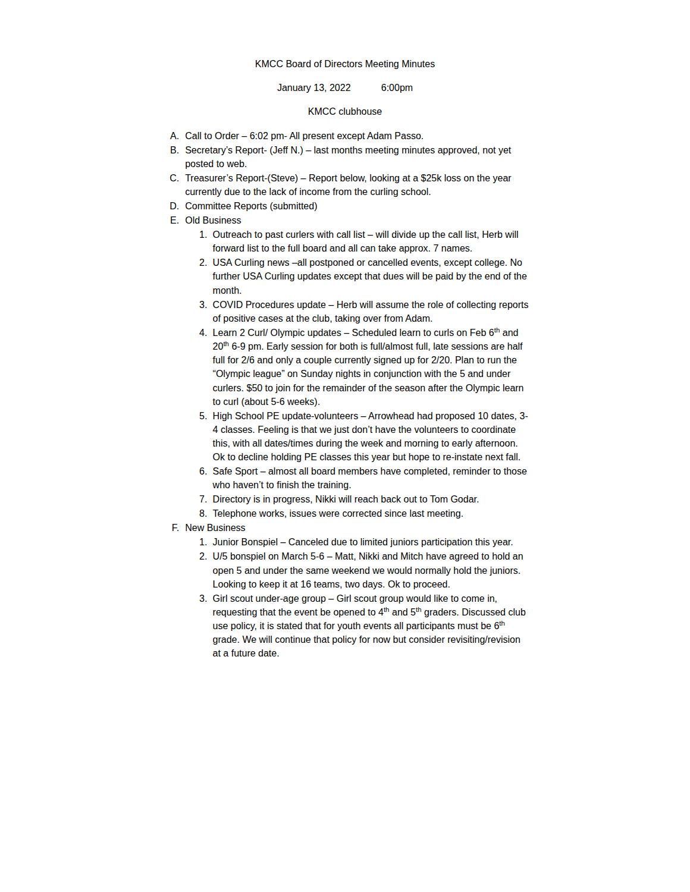KMCC Board of Directors Meeting Minutes
January 13, 2022 6:00pm
KMCC clubhouse
Call to Order – 6:02 pm- All present except Adam Passo.
Secretary’s Report- (Jeff N.) – last months meeting minutes approved, not yet posted to web.
Treasurer’s Report-(Steve) – Report below, looking at a $25k loss on the year currently due to the lack of income from the curling school.
Committee Reports (submitted)
Old Business
Outreach to past curlers with call list – will divide up the call list, Herb will forward list to the full board and all can take approx. 7 names.
USA Curling news –all postponed or cancelled events, except college. No further USA Curling updates except that dues will be paid by the end of the month.
COVID Procedures update – Herb will assume the role of collecting reports of positive cases at the club, taking over from Adam.
Learn 2 Curl/ Olympic updates – Scheduled learn to curls on Feb 6th and 20th 6-9 pm. Early session for both is full/almost full, late sessions are half full for 2/6 and only a couple currently signed up for 2/20. Plan to run the “Olympic league” on Sunday nights in conjunction with the 5 and under curlers. $50 to join for the remainder of the season after the Olympic learn to curl (about 5-6 weeks).
High School PE update-volunteers – Arrowhead had proposed 10 dates, 3-4 classes. Feeling is that we just don’t have the volunteers to coordinate this, with all dates/times during the week and morning to early afternoon. Ok to decline holding PE classes this year but hope to re-instate next fall.
Safe Sport – almost all board members have completed, reminder to those who haven’t to finish the training.
Directory is in progress, Nikki will reach back out to Tom Godar.
Telephone works, issues were corrected since last meeting.
New Business
Junior Bonspiel – Canceled due to limited juniors participation this year.
U/5 bonspiel on March 5-6 – Matt, Nikki and Mitch have agreed to hold an open 5 and under the same weekend we would normally hold the juniors. Looking to keep it at 16 teams, two days. Ok to proceed.
Girl scout under-age group – Girl scout group would like to come in, requesting that the event be opened to 4th and 5th graders. Discussed club use policy, it is stated that for youth events all participants must be 6th grade. We will continue that policy for now but consider revisiting/revision at a future date.